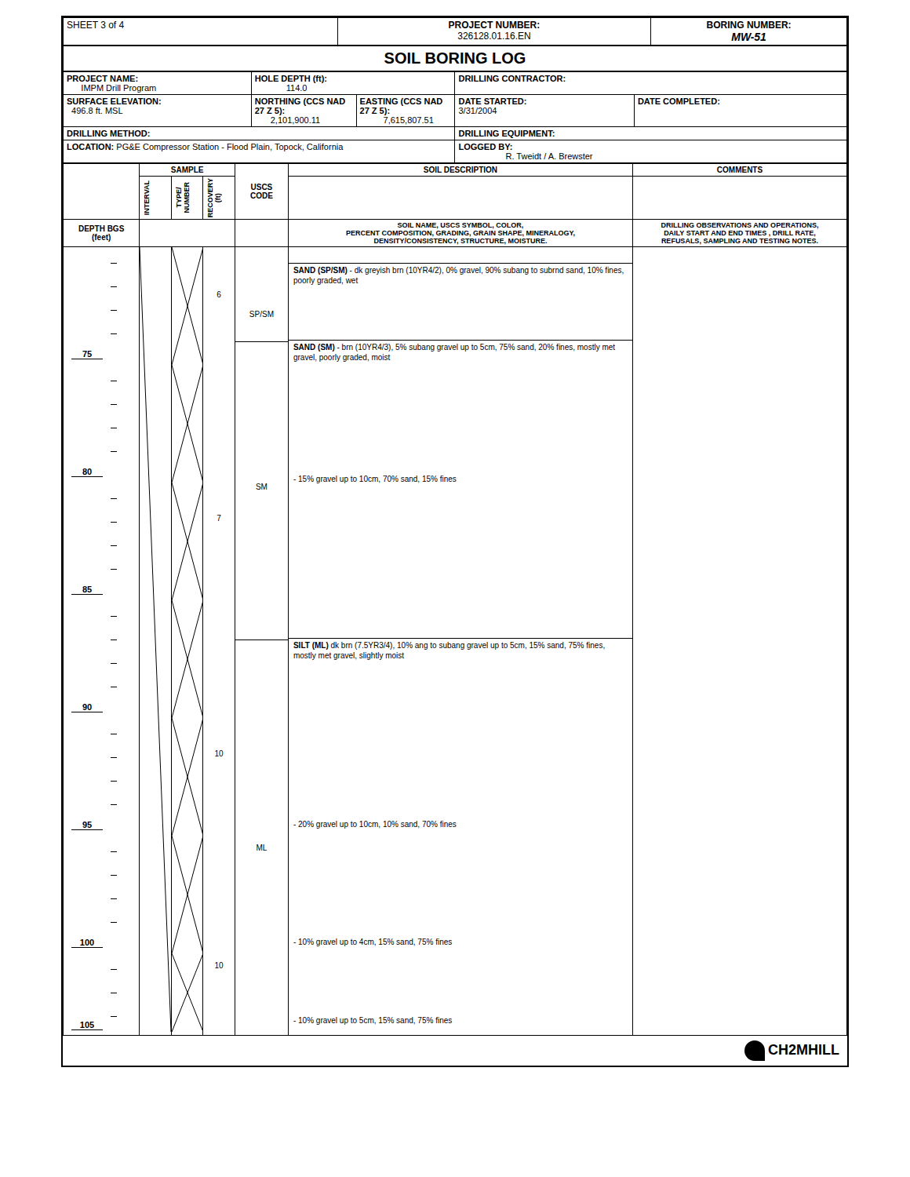| SHEET 3 of 4 | PROJECT NUMBER: 326128.01.16.EN | BORING NUMBER: MW-51 |
| SOIL BORING LOG |
| PROJECT NAME: IMPM Drill Program | HOLE DEPTH (ft): 114.0 | DRILLING CONTRACTOR: |
| SURFACE ELEVATION: 496.8 ft. MSL | NORTHING (CCS NAD 27 Z 5): 2,101,900.11 | EASTING (CCS NAD 27 Z 5): 7,615,807.51 | DATE STARTED: 3/31/2004 | DATE COMPLETED: |
| DRILLING METHOD: | DRILLING EQUIPMENT: |
| LOCATION: PG&E Compressor Station - Flood Plain, Topock, California | LOGGED BY: R. Tweidt / A. Brewster |
| | SAMPLE | USCS CODE | SOIL DESCRIPTION | COMMENTS |
| INTERVAL | TYPE/ NUMBER | RECOVERY (ft) | | |
| DEPTH BGS (feet) | | | SOIL NAME, USCS SYMBOL, COLOR, PERCENT COMPOSITION, GRADING, GRAIN SHAPE, MINERALOGY, DENSITY/CONSISTENCY, STRUCTURE, MOISTURE. | DRILLING OBSERVATIONS AND OPERATIONS, DAILY START AND END TIMES , DRILL RATE, REFUSALS, SAMPLING AND TESTING NOTES. |
| 75 80 85 90 95 100 105 | | | 6 7 10 10 | SP/SM SM ML | SAND (SP/SM) - dk greyish brn (10YR4/2), 0% gravel, 90% subang to subrnd sand, 10% fines, poorly graded, wet SAND (SM) - brn (10YR4/3), 5% subang gravel up to 5cm, 75% sand, 20% fines, mostly met gravel, poorly graded, moist - 15% gravel up to 10cm, 70% sand, 15% fines SILT (ML) dk brn (7.5YR3/4), 10% ang to subang gravel up to 5cm, 15% sand, 75% fines, mostly met gravel, slightly moist - 20% gravel up to 10cm, 10% sand, 70% fines - 10% gravel up to 4cm, 15% sand, 75% fines - 10% gravel up to 5cm, 15% sand, 75% fines | |
CH2MHILL